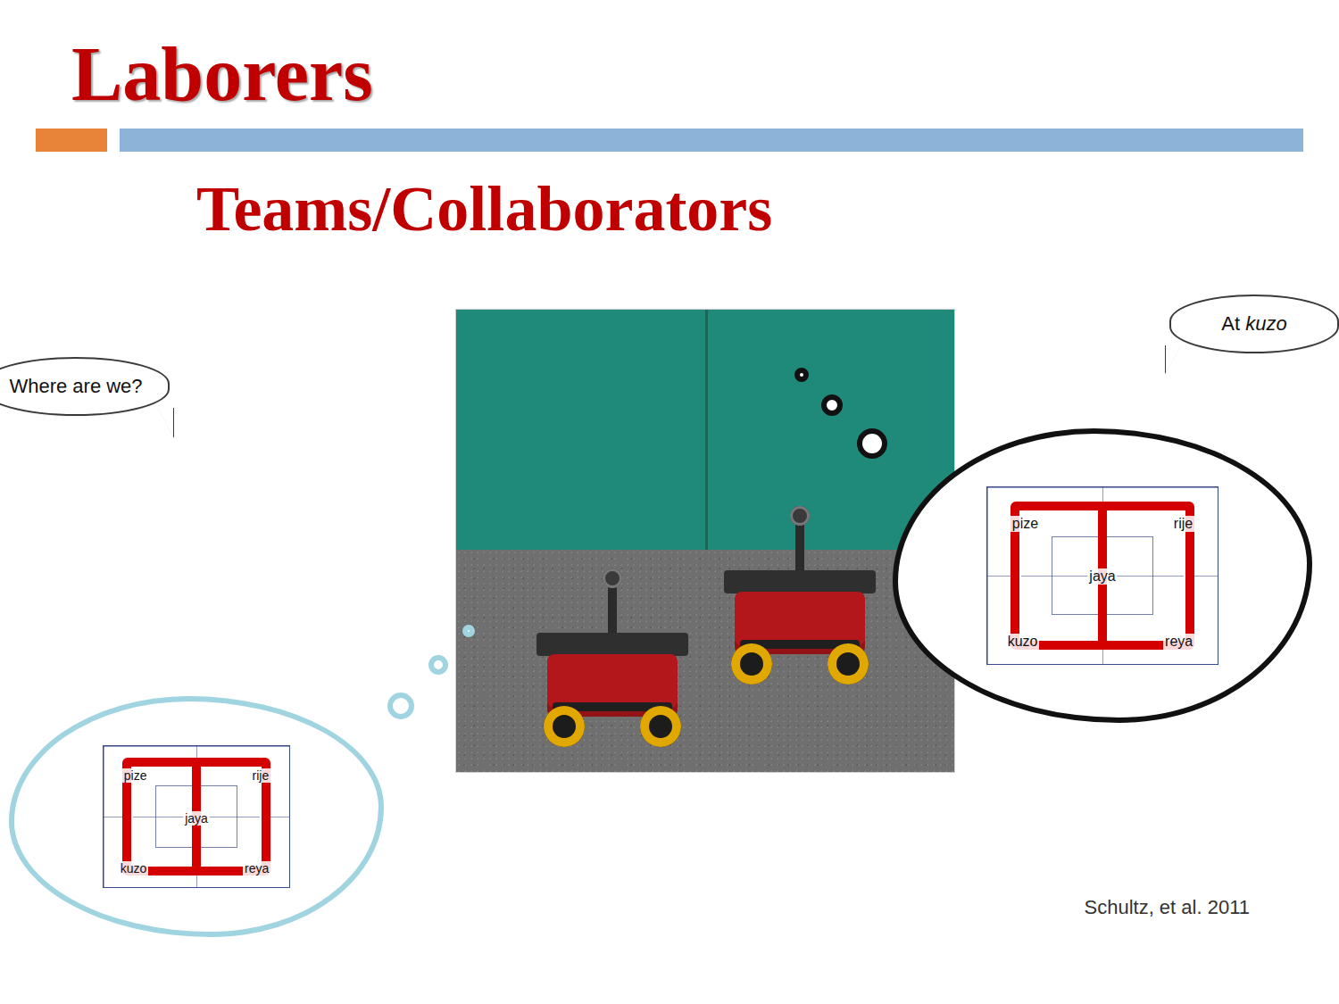Laborers
Teams/Collaborators
Where are we?
At kuzo
pize rije jaya kuzo reya
pize rije jaya kuzo reya
Schultz, et al. 2011